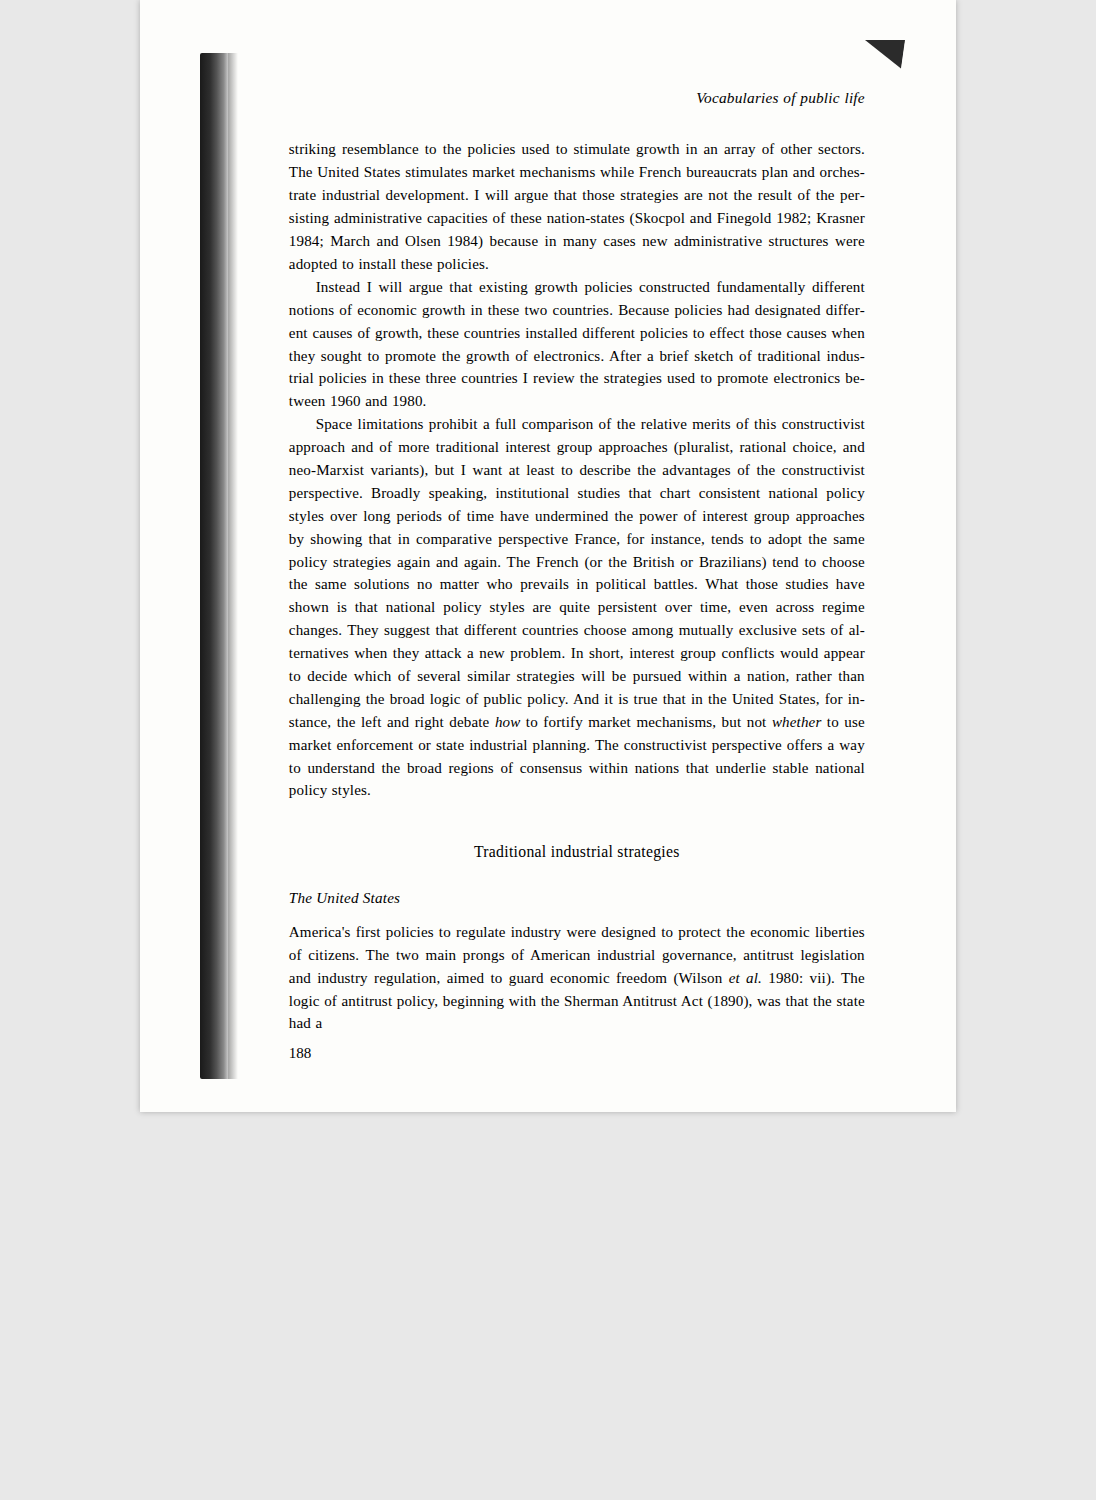Vocabularies of public life
striking resemblance to the policies used to stimulate growth in an array of other sectors. The United States stimulates market mechanisms while French bureaucrats plan and orchestrate industrial development. I will argue that those strategies are not the result of the persisting administrative capacities of these nation-states (Skocpol and Finegold 1982; Krasner 1984; March and Olsen 1984) because in many cases new administrative structures were adopted to install these policies.
Instead I will argue that existing growth policies constructed fundamentally different notions of economic growth in these two countries. Because policies had designated different causes of growth, these countries installed different policies to effect those causes when they sought to promote the growth of electronics. After a brief sketch of traditional industrial policies in these three countries I review the strategies used to promote electronics between 1960 and 1980.
Space limitations prohibit a full comparison of the relative merits of this constructivist approach and of more traditional interest group approaches (pluralist, rational choice, and neo-Marxist variants), but I want at least to describe the advantages of the constructivist perspective. Broadly speaking, institutional studies that chart consistent national policy styles over long periods of time have undermined the power of interest group approaches by showing that in comparative perspective France, for instance, tends to adopt the same policy strategies again and again. The French (or the British or Brazilians) tend to choose the same solutions no matter who prevails in political battles. What those studies have shown is that national policy styles are quite persistent over time, even across regime changes. They suggest that different countries choose among mutually exclusive sets of alternatives when they attack a new problem. In short, interest group conflicts would appear to decide which of several similar strategies will be pursued within a nation, rather than challenging the broad logic of public policy. And it is true that in the United States, for instance, the left and right debate how to fortify market mechanisms, but not whether to use market enforcement or state industrial planning. The constructivist perspective offers a way to understand the broad regions of consensus within nations that underlie stable national policy styles.
Traditional industrial strategies
The United States
America's first policies to regulate industry were designed to protect the economic liberties of citizens. The two main prongs of American industrial governance, antitrust legislation and industry regulation, aimed to guard economic freedom (Wilson et al. 1980: vii). The logic of antitrust policy, beginning with the Sherman Antitrust Act (1890), was that the state had a
188